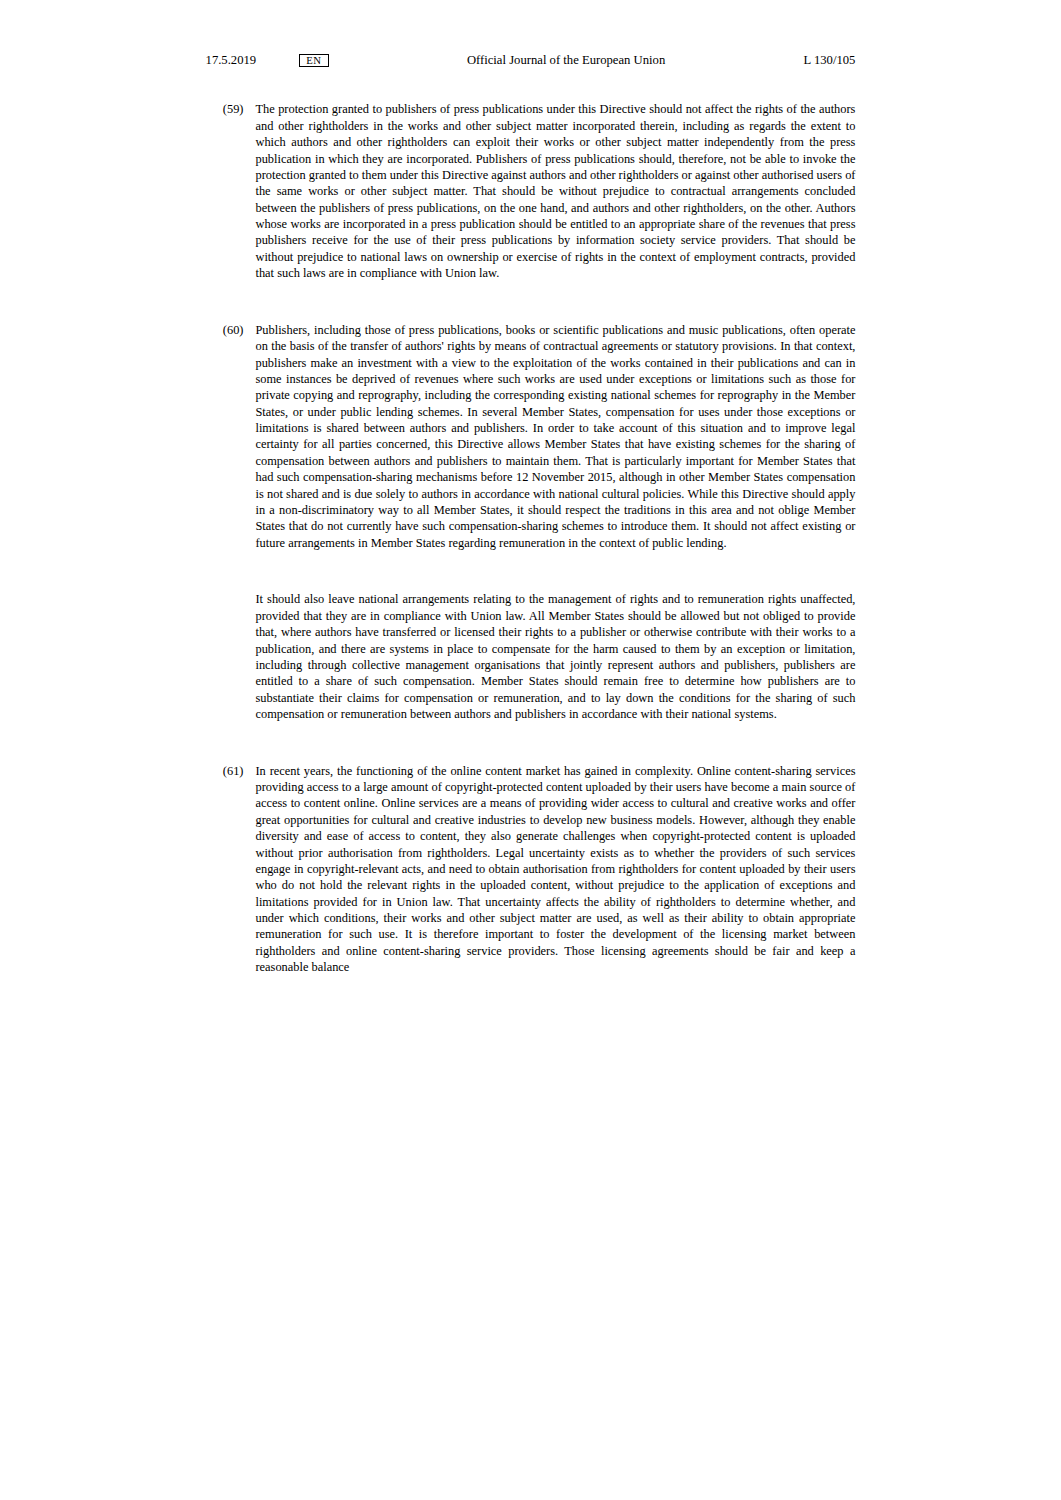17.5.2019
EN
Official Journal of the European Union
L 130/105
(59)
The protection granted to publishers of press publications under this Directive should not affect the rights of the authors and other rightholders in the works and other subject matter incorporated therein, including as regards the extent to which authors and other rightholders can exploit their works or other subject matter independently from the press publication in which they are incorporated. Publishers of press publications should, therefore, not be able to invoke the protection granted to them under this Directive against authors and other rightholders or against other authorised users of the same works or other subject matter. That should be without prejudice to contractual arrangements concluded between the publishers of press publications, on the one hand, and authors and other rightholders, on the other. Authors whose works are incorporated in a press publication should be entitled to an appropriate share of the revenues that press publishers receive for the use of their press publications by information society service providers. That should be without prejudice to national laws on ownership or exercise of rights in the context of employment contracts, provided that such laws are in compliance with Union law.
(60)
Publishers, including those of press publications, books or scientific publications and music publications, often operate on the basis of the transfer of authors' rights by means of contractual agreements or statutory provisions. In that context, publishers make an investment with a view to the exploitation of the works contained in their publications and can in some instances be deprived of revenues where such works are used under exceptions or limitations such as those for private copying and reprography, including the corresponding existing national schemes for reprography in the Member States, or under public lending schemes. In several Member States, compensation for uses under those exceptions or limitations is shared between authors and publishers. In order to take account of this situation and to improve legal certainty for all parties concerned, this Directive allows Member States that have existing schemes for the sharing of compensation between authors and publishers to maintain them. That is particularly important for Member States that had such compensation-sharing mechanisms before 12 November 2015, although in other Member States compensation is not shared and is due solely to authors in accordance with national cultural policies. While this Directive should apply in a non-discriminatory way to all Member States, it should respect the traditions in this area and not oblige Member States that do not currently have such compensation-sharing schemes to introduce them. It should not affect existing or future arrangements in Member States regarding remuneration in the context of public lending.
It should also leave national arrangements relating to the management of rights and to remuneration rights unaffected, provided that they are in compliance with Union law. All Member States should be allowed but not obliged to provide that, where authors have transferred or licensed their rights to a publisher or otherwise contribute with their works to a publication, and there are systems in place to compensate for the harm caused to them by an exception or limitation, including through collective management organisations that jointly represent authors and publishers, publishers are entitled to a share of such compensation. Member States should remain free to determine how publishers are to substantiate their claims for compensation or remuneration, and to lay down the conditions for the sharing of such compensation or remuneration between authors and publishers in accordance with their national systems.
(61)
In recent years, the functioning of the online content market has gained in complexity. Online content-sharing services providing access to a large amount of copyright-protected content uploaded by their users have become a main source of access to content online. Online services are a means of providing wider access to cultural and creative works and offer great opportunities for cultural and creative industries to develop new business models. However, although they enable diversity and ease of access to content, they also generate challenges when copyright-protected content is uploaded without prior authorisation from rightholders. Legal uncertainty exists as to whether the providers of such services engage in copyright-relevant acts, and need to obtain authorisation from rightholders for content uploaded by their users who do not hold the relevant rights in the uploaded content, without prejudice to the application of exceptions and limitations provided for in Union law. That uncertainty affects the ability of rightholders to determine whether, and under which conditions, their works and other subject matter are used, as well as their ability to obtain appropriate remuneration for such use. It is therefore important to foster the development of the licensing market between rightholders and online content-sharing service providers. Those licensing agreements should be fair and keep a reasonable balance